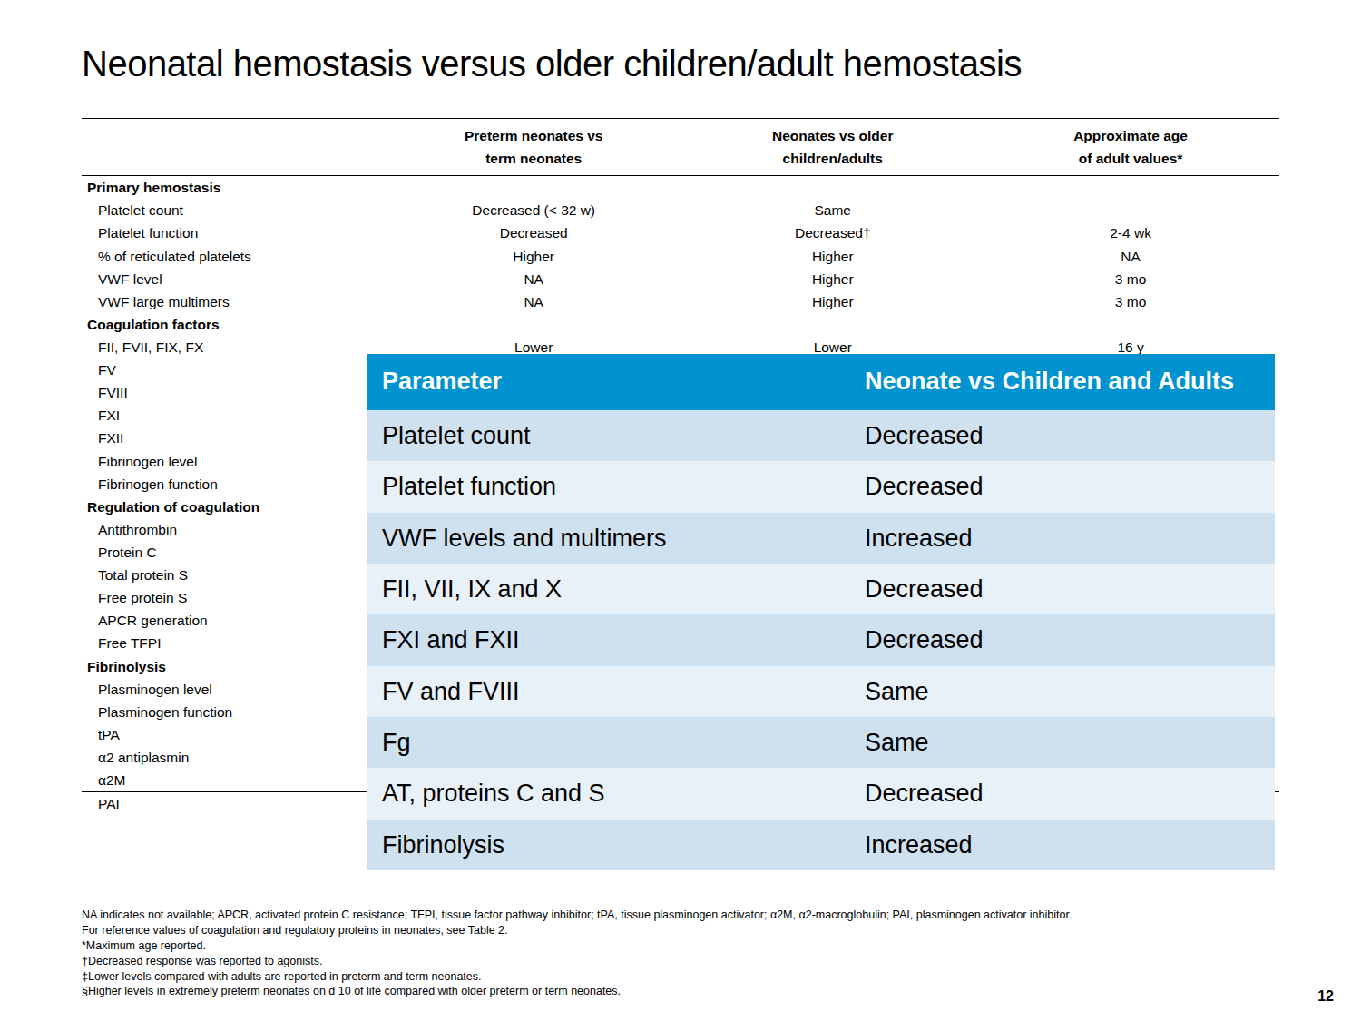Neonatal hemostasis versus older children/adult hemostasis
| | Preterm neonates vs term neonates | Neonates vs older children/adults | Approximate age of adult values* |
| --- | --- | --- | --- |
| Primary hemostasis |
| Platelet count | Decreased (< 32 w) | Same | |
| Platelet function | Decreased | Decreased† | 2-4 wk |
| % of reticulated platelets | Higher | Higher | NA |
| VWF level | NA | Higher | 3 mo |
| VWF large multimers | NA | Higher | 3 mo |
| Coagulation factors |
| FII, FVII, FIX, FX | Lower | Lower | 16 y |
| FV | | | |
| FVIII | | | |
| FXI | | | |
| FXII | | | |
| Fibrinogen level | | | |
| Fibrinogen function | | | |
| Regulation of coagulation |
| Antithrombin | | | |
| Protein C | | | |
| Total protein S | | | |
| Free protein S | | | |
| APCR generation | | | |
| Free TFPI | | | |
| Fibrinolysis |
| Plasminogen level | | | |
| Plasminogen function | | | |
| tPA | | | |
| α2 antiplasmin | | | |
| α2M | | | |
| PAI | | | |
NA indicates not available; APCR, activated protein C resistance; TFPI, tissue factor pathway inhibitor; tPA, tissue plasminogen activator; α2M, α2-macroglobulin; PAI, plasminogen activator inhibitor.
For reference values of coagulation and regulatory proteins in neonates, see Table 2.
*Maximum age reported.
†Decreased response was reported to agonists.
‡Lower levels compared with adults are reported in preterm and term neonates.
§Higher levels in extremely preterm neonates on d 10 of life compared with older preterm or term neonates.
| Parameter | Neonate vs Children and Adults |
| --- | --- |
| Platelet count | Decreased |
| Platelet function | Decreased |
| VWF levels and multimers | Increased |
| FII, VII, IX and X | Decreased |
| FXI and FXII | Decreased |
| FV and FVIII | Same |
| Fg | Same |
| AT, proteins C and S | Decreased |
| Fibrinolysis | Increased |
12